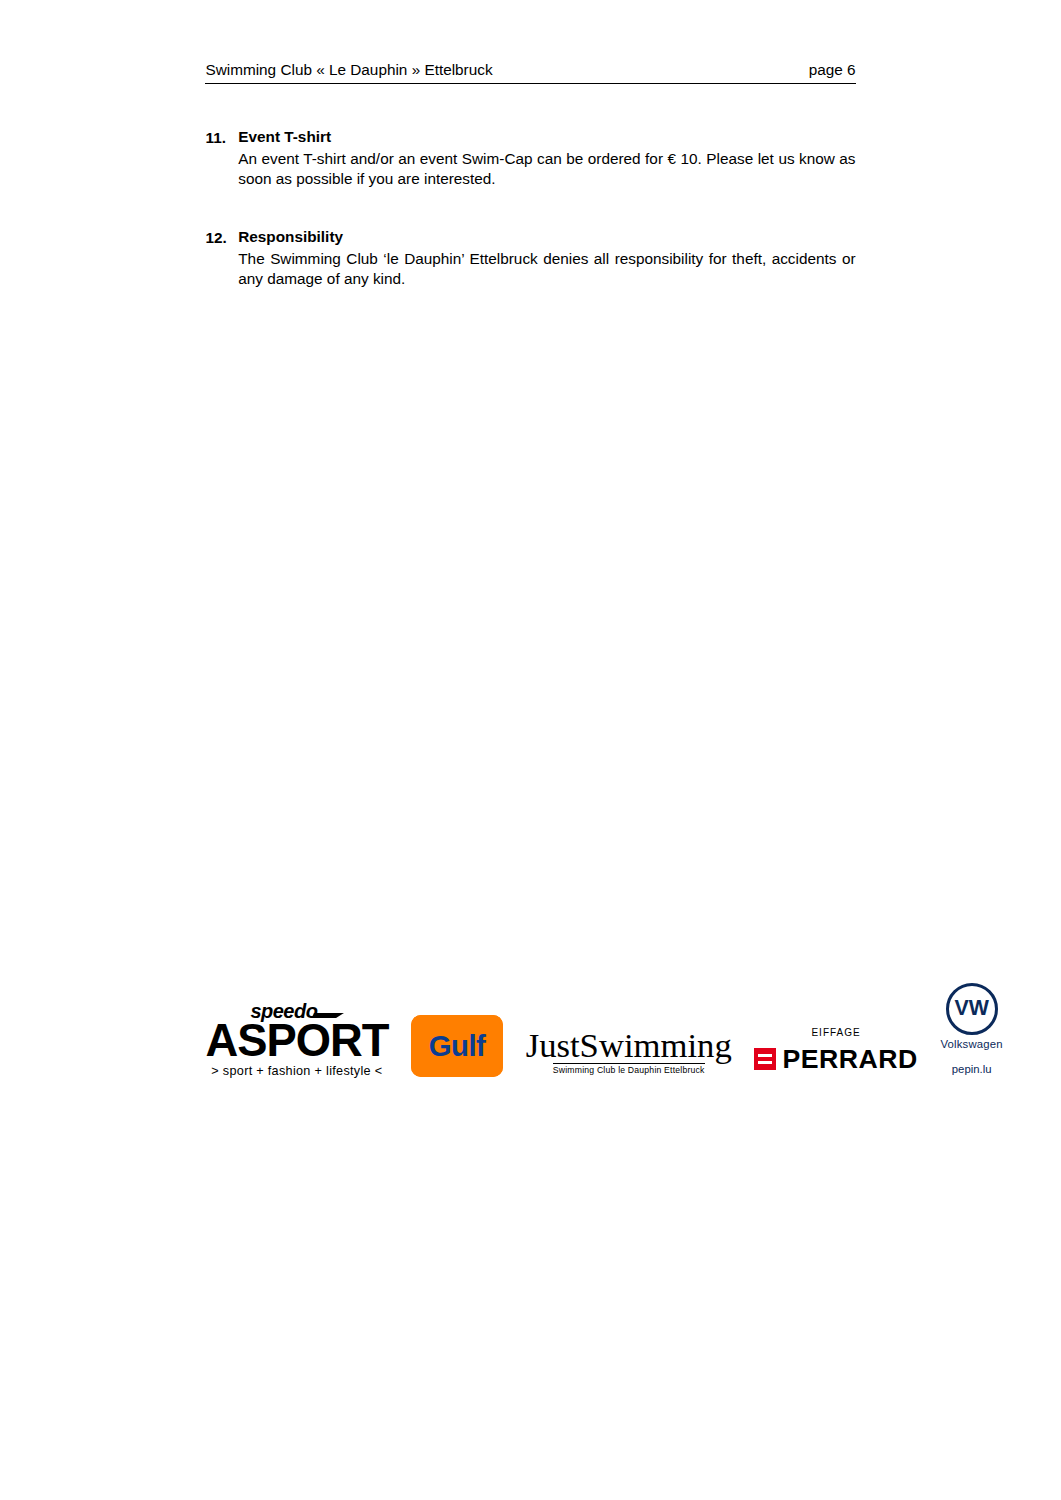Swimming Club « Le Dauphin » Ettelbruck
page 6
11.
Event T-shirt
An event T-shirt and/or an event Swim-Cap can be ordered for € 10. Please let us know as soon as possible if you are interested.
12.
Responsibility
The Swimming Club ‘le Dauphin’ Ettelbruck denies all responsibility for theft, accidents or any damage of any kind.
speedo
ASPORT
> sport + fashion + lifestyle <
Gulf
JustSwimming
Swimming Club le Dauphin Ettelbruck
EIFFAGE
PERRARD
VW
Volkswagen
pepin.lu